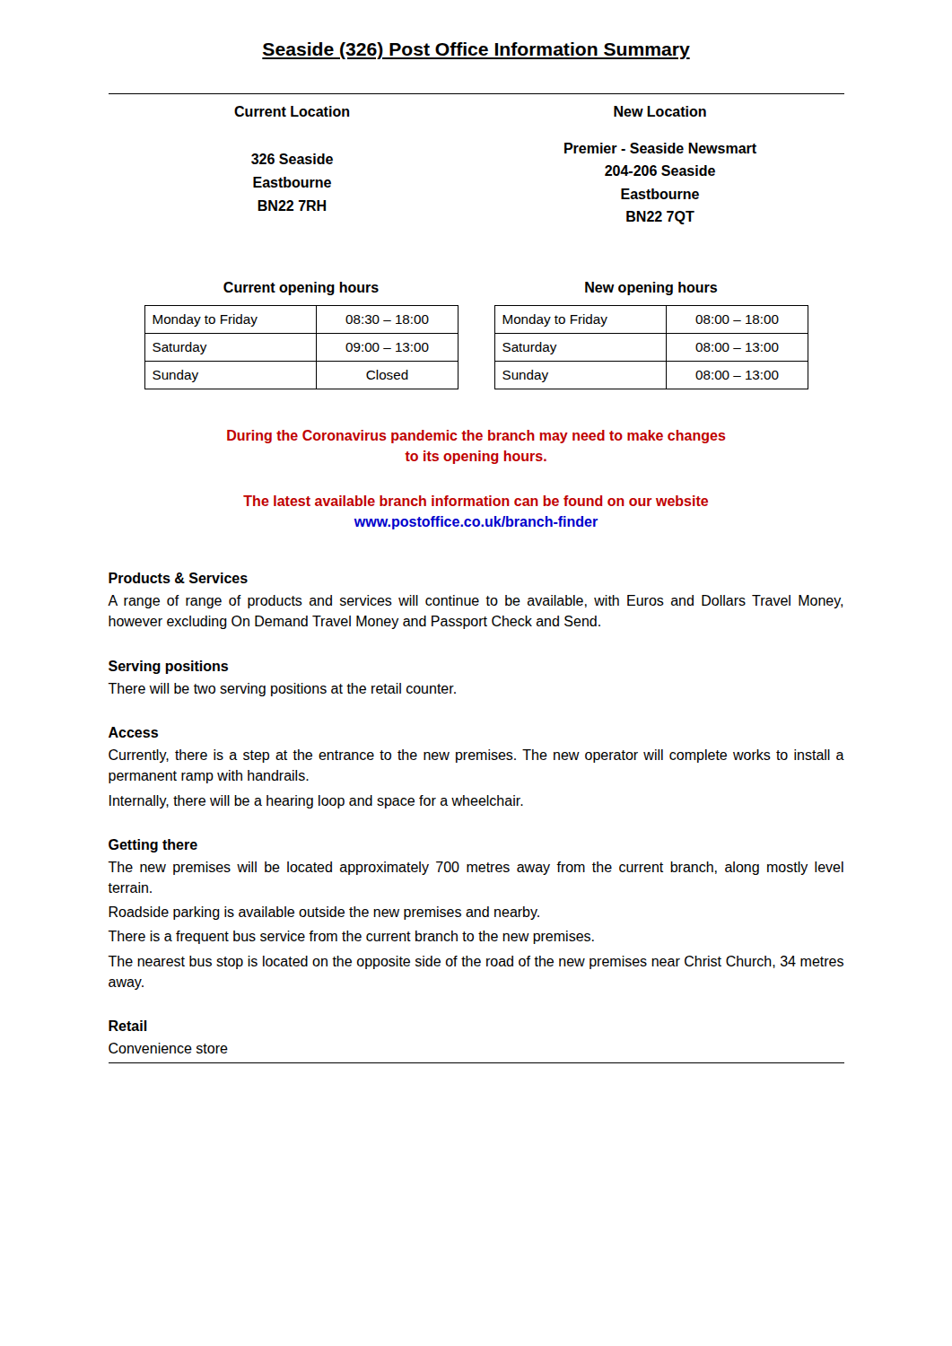Seaside (326) Post Office Information Summary
| Current Location | New Location |
| --- | --- |
| 326 Seaside Eastbourne BN22 7RH | Premier - Seaside Newsmart 204-206 Seaside Eastbourne BN22 7QT |
Current opening hours
| Monday to Friday | 08:30 – 18:00 |
| Saturday | 09:00 – 13:00 |
| Sunday | Closed |
New opening hours
| Monday to Friday | 08:00 – 18:00 |
| Saturday | 08:00 – 13:00 |
| Sunday | 08:00 – 13:00 |
During the Coronavirus pandemic the branch may need to make changes
to its opening hours.
The latest available branch information can be found on our website
www.postoffice.co.uk/branch-finder
Products & Services
A range of range of products and services will continue to be available, with Euros and Dollars Travel Money, however excluding On Demand Travel Money and Passport Check and Send.
Serving positions
There will be two serving positions at the retail counter.
Access
Currently, there is a step at the entrance to the new premises. The new operator will complete works to install a permanent ramp with handrails.
Internally, there will be a hearing loop and space for a wheelchair.
Getting there
The new premises will be located approximately 700 metres away from the current branch, along mostly level terrain.
Roadside parking is available outside the new premises and nearby.
There is a frequent bus service from the current branch to the new premises.
The nearest bus stop is located on the opposite side of the road of the new premises near Christ Church, 34 metres away.
Retail
Convenience store